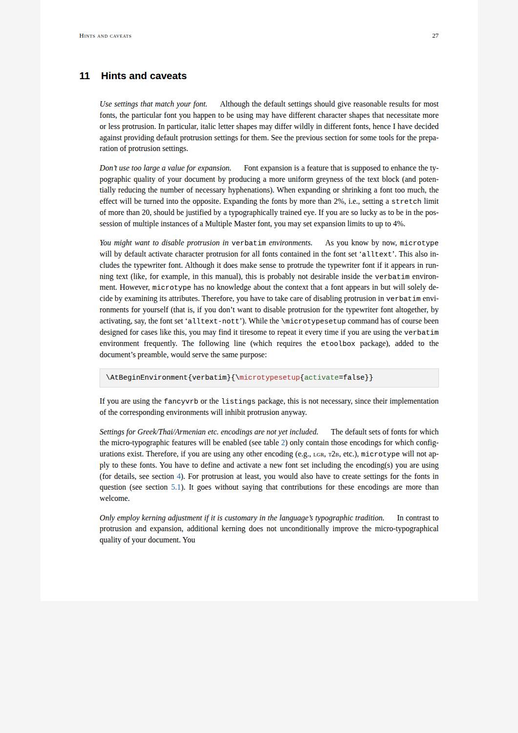Hints and caveats 27
11 Hints and caveats
Use settings that match your font. Although the default settings should give reasonable results for most fonts, the particular font you happen to be using may have different character shapes that necessitate more or less protrusion. In particular, italic letter shapes may differ wildly in different fonts, hence I have decided against providing default protrusion settings for them. See the previous section for some tools for the preparation of protrusion settings.
Don’t use too large a value for expansion. Font expansion is a feature that is supposed to enhance the typographic quality of your document by producing a more uniform greyness of the text block (and potentially reducing the number of necessary hyphenations). When expanding or shrinking a font too much, the effect will be turned into the opposite. Expanding the fonts by more than 2%, i.e., setting a stretch limit of more than 20, should be justified by a typographically trained eye. If you are so lucky as to be in the possession of multiple instances of a Multiple Master font, you may set expansion limits to up to 4%.
You might want to disable protrusion in verbatim environments. As you know by now, microtype will by default activate character protrusion for all fonts contained in the font set ‘alltext’. This also includes the typewriter font. Although it does make sense to protrude the typewriter font if it appears in running text (like, for example, in this manual), this is probably not desirable inside the verbatim environment. However, microtype has no knowledge about the context that a font appears in but will solely decide by examining its attributes. Therefore, you have to take care of disabling protrusion in verbatim environments for yourself (that is, if you don’t want to disable protrusion for the typewriter font altogether, by activating, say, the font set ‘alltext-nott’). While the \microtypesetup command has of course been designed for cases like this, you may find it tiresome to repeat it every time if you are using the verbatim environment frequently. The following line (which requires the etoolbox package), added to the document’s preamble, would serve the same purpose:
\AtBeginEnvironment{verbatim}{\microtypesetup{activate=false}}
If you are using the fancyvrb or the listings package, this is not necessary, since their implementation of the corresponding environments will inhibit protrusion anyway.
Settings for Greek/Thai/Armenian etc. encodings are not yet included. The default sets of fonts for which the micro-typographic features will be enabled (see table 2) only contain those encodings for which configurations exist. Therefore, if you are using any other encoding (e.g., lgr, t2b, etc.), microtype will not apply to these fonts. You have to define and activate a new font set including the encoding(s) you are using (for details, see section 4). For protrusion at least, you would also have to create settings for the fonts in question (see section 5.1). It goes without saying that contributions for these encodings are more than welcome.
Only employ kerning adjustment if it is customary in the language’s typographic tradition. In contrast to protrusion and expansion, additional kerning does not unconditionally improve the micro-typographical quality of your document. You